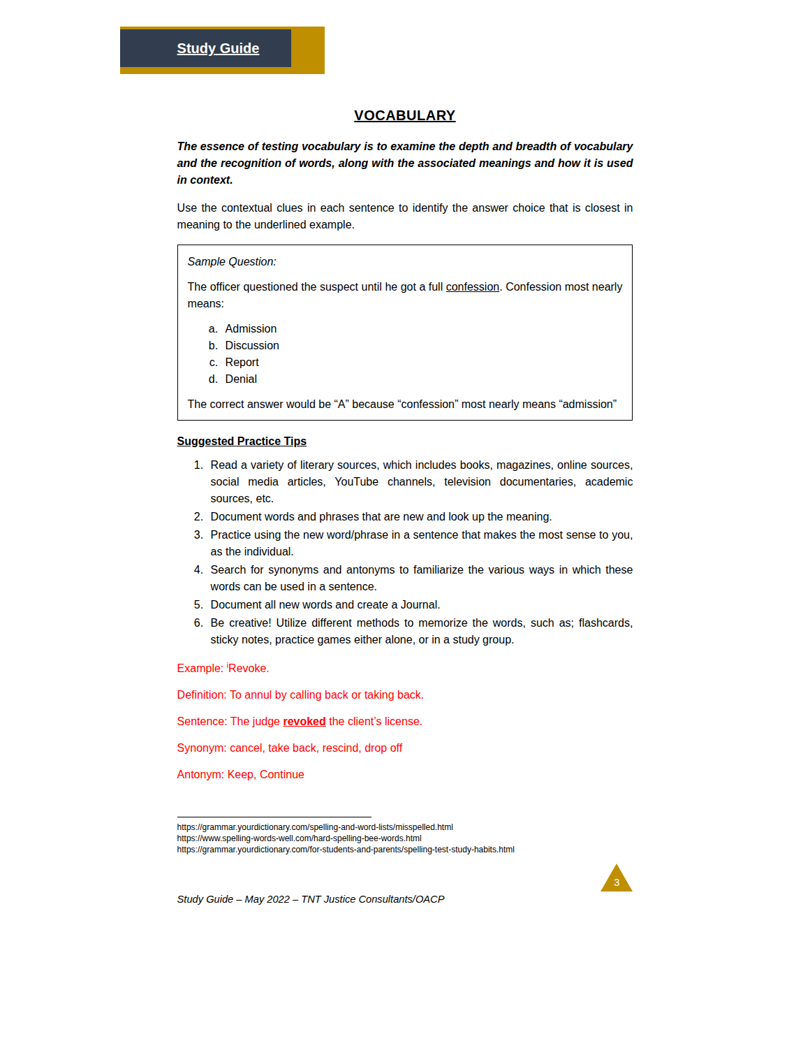Study Guide
VOCABULARY
The essence of testing vocabulary is to examine the depth and breadth of vocabulary and the recognition of words, along with the associated meanings and how it is used in context.
Use the contextual clues in each sentence to identify the answer choice that is closest in meaning to the underlined example.
Sample Question:
The officer questioned the suspect until he got a full confession. Confession most nearly means:
Admission
Discussion
Report
Denial
The correct answer would be “A” because “confession” most nearly means “admission”
Suggested Practice Tips
Read a variety of literary sources, which includes books, magazines, online sources, social media articles, YouTube channels, television documentaries, academic sources, etc.
Document words and phrases that are new and look up the meaning.
Practice using the new word/phrase in a sentence that makes the most sense to you, as the individual.
Search for synonyms and antonyms to familiarize the various ways in which these words can be used in a sentence.
Document all new words and create a Journal.
Be creative! Utilize different methods to memorize the words, such as; flashcards, sticky notes, practice games either alone, or in a study group.
Example: iRevoke.
Definition: To annul by calling back or taking back.
Sentence: The judge revoked the client’s license.
Synonym: cancel, take back, rescind, drop off
Antonym: Keep, Continue
https://grammar.yourdictionary.com/spelling-and-word-lists/misspelled.html
https://www.spelling-words-well.com/hard-spelling-bee-words.html
https://grammar.yourdictionary.com/for-students-and-parents/spelling-test-study-habits.html
3
Study Guide – May 2022 – TNT Justice Consultants/OACP